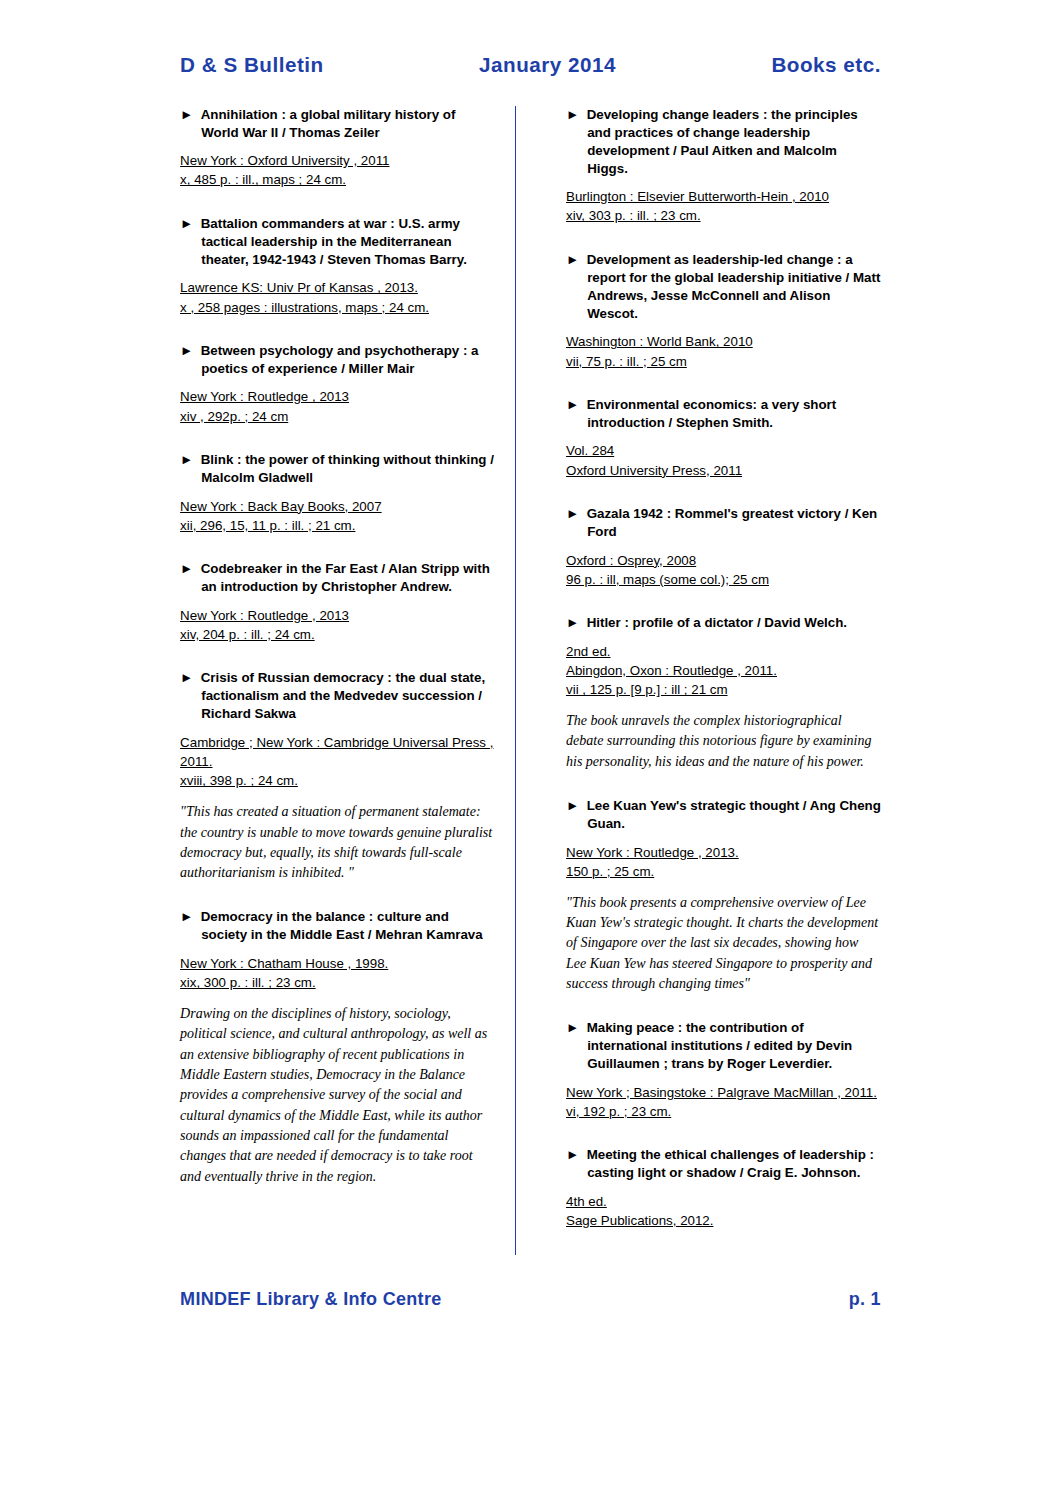D & S Bulletin
January 2014
Books etc.
► Annihilation : a global military history of World War II / Thomas Zeiler
New York : Oxford University , 2011 x, 485 p. : ill., maps ; 24 cm.
► Battalion commanders at war : U.S. army tactical leadership in the Mediterranean theater, 1942-1943 / Steven Thomas Barry.
Lawrence KS: Univ Pr of Kansas , 2013. x , 258 pages : illustrations, maps ; 24 cm.
► Between psychology and psychotherapy : a poetics of experience / Miller Mair
New York : Routledge , 2013 xiv , 292p. ; 24 cm
► Blink : the power of thinking without thinking / Malcolm Gladwell
New York : Back Bay Books, 2007 xii, 296, 15, 11 p. : ill. ; 21 cm.
► Codebreaker in the Far East / Alan Stripp with an introduction by Christopher Andrew.
New York : Routledge , 2013 xiv, 204 p. : ill. ; 24 cm.
► Crisis of Russian democracy : the dual state, factionalism and the Medvedev succession / Richard Sakwa
Cambridge ; New York : Cambridge Universal Press , 2011. xviii, 398 p. ; 24 cm.
"This has created a situation of permanent stalemate: the country is unable to move towards genuine pluralist democracy but, equally, its shift towards full-scale authoritarianism is inhibited. "
► Democracy in the balance : culture and society in the Middle East / Mehran Kamrava
New York : Chatham House , 1998. xix, 300 p. : ill. ; 23 cm.
Drawing on the disciplines of history, sociology, political science, and cultural anthropology, as well as an extensive bibliography of recent publications in Middle Eastern studies, Democracy in the Balance provides a comprehensive survey of the social and cultural dynamics of the Middle East, while its author sounds an impassioned call for the fundamental changes that are needed if democracy is to take root and eventually thrive in the region.
► Developing change leaders : the principles and practices of change leadership development / Paul Aitken and Malcolm Higgs.
Burlington : Elsevier Butterworth-Hein , 2010 xiv, 303 p. : ill. ; 23 cm.
► Development as leadership-led change : a report for the global leadership initiative / Matt Andrews, Jesse McConnell and Alison Wescot.
Washington : World Bank, 2010 vii, 75 p. : ill. ; 25 cm
► Environmental economics: a very short introduction / Stephen Smith.
Vol. 284 Oxford University Press, 2011
► Gazala 1942 : Rommel's greatest victory / Ken Ford
Oxford : Osprey, 2008 96 p. : ill, maps (some col.); 25 cm
► Hitler : profile of a dictator / David Welch.
2nd ed. Abingdon, Oxon : Routledge , 2011. vii , 125 p. [9 p.] : ill ; 21 cm
The book unravels the complex historiographical debate surrounding this notorious figure by examining his personality, his ideas and the nature of his power.
► Lee Kuan Yew's strategic thought / Ang Cheng Guan.
New York : Routledge , 2013. 150 p. ; 25 cm.
"This book presents a comprehensive overview of Lee Kuan Yew's strategic thought. It charts the development of Singapore over the last six decades, showing how Lee Kuan Yew has steered Singapore to prosperity and success through changing times"
► Making peace : the contribution of international institutions / edited by Devin Guillaumen ; trans by Roger Leverdier.
New York ; Basingstoke : Palgrave MacMillan , 2011. vi, 192 p. ; 23 cm.
► Meeting the ethical challenges of leadership : casting light or shadow / Craig E. Johnson.
4th ed. Sage Publications, 2012.
MINDEF Library & Info Centre
p. 1